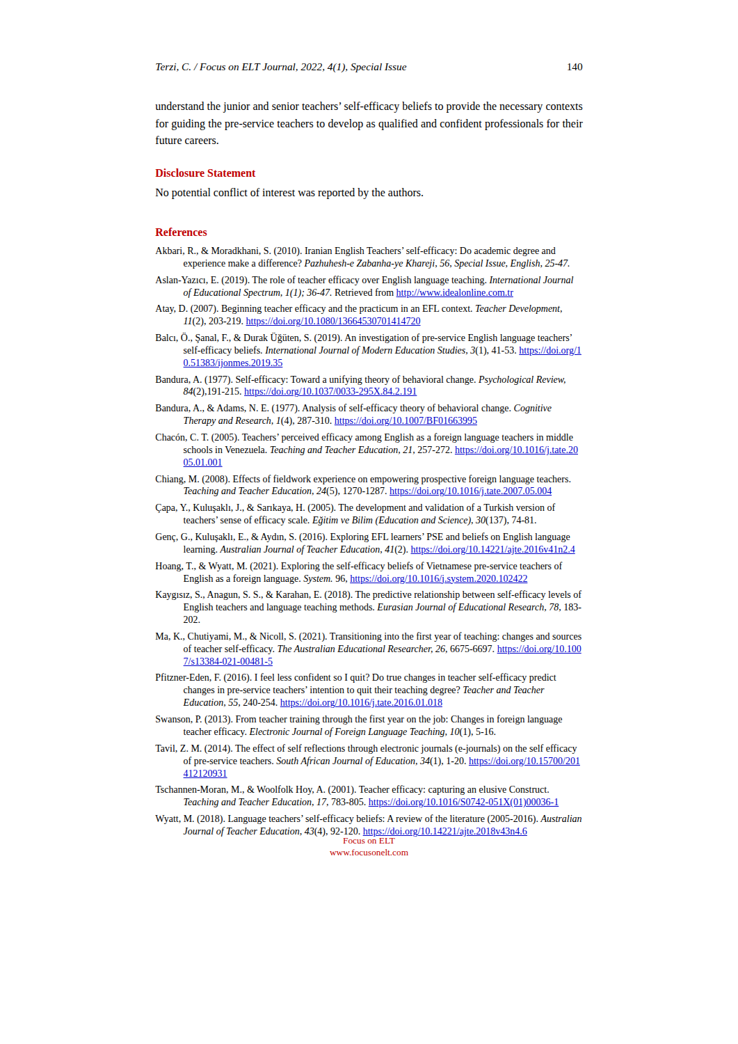Terzi, C. / Focus on ELT Journal, 2022, 4(1), Special Issue 140
understand the junior and senior teachers’ self-efficacy beliefs to provide the necessary contexts for guiding the pre-service teachers to develop as qualified and confident professionals for their future careers.
Disclosure Statement
No potential conflict of interest was reported by the authors.
References
Akbari, R., & Moradkhani, S. (2010). Iranian English Teachers’ self-efficacy: Do academic degree and experience make a difference? Pazhuhesh-e Zabanha-ye Khareji, 56, Special Issue, English, 25-47.
Aslan-Yazıcı, E. (2019). The role of teacher efficacy over English language teaching. International Journal of Educational Spectrum, 1(1); 36-47. Retrieved from http://www.idealonline.com.tr
Atay, D. (2007). Beginning teacher efficacy and the practicum in an EFL context. Teacher Development, 11(2), 203-219. https://doi.org/10.1080/13664530701414720
Balcı, Ö., Şanal, F., & Durak Üğüten, S. (2019). An investigation of pre-service English language teachers’ self-efficacy beliefs. International Journal of Modern Education Studies, 3(1), 41-53. https://doi.org/10.51383/ijonmes.2019.35
Bandura, A. (1977). Self-efficacy: Toward a unifying theory of behavioral change. Psychological Review, 84(2),191-215. https://doi.org/10.1037/0033-295X.84.2.191
Bandura, A., & Adams, N. E. (1977). Analysis of self-efficacy theory of behavioral change. Cognitive Therapy and Research, 1(4), 287-310. https://doi.org/10.1007/BF01663995
Chacón, C. T. (2005). Teachers’ perceived efficacy among English as a foreign language teachers in middle schools in Venezuela. Teaching and Teacher Education, 21, 257-272. https://doi.org/10.1016/j.tate.2005.01.001
Chiang, M. (2008). Effects of fieldwork experience on empowering prospective foreign language teachers. Teaching and Teacher Education, 24(5), 1270-1287. https://doi.org/10.1016/j.tate.2007.05.004
Çapa, Y., Kuluşaklı, J., & Sarıkaya, H. (2005). The development and validation of a Turkish version of teachers’ sense of efficacy scale. Eğitim ve Bilim (Education and Science), 30(137), 74-81.
Genç, G., Kuluşaklı, E., & Aydın, S. (2016). Exploring EFL learners’ PSE and beliefs on English language learning. Australian Journal of Teacher Education, 41(2). https://doi.org/10.14221/ajte.2016v41n2.4
Hoang, T., & Wyatt, M. (2021). Exploring the self-efficacy beliefs of Vietnamese pre-service teachers of English as a foreign language. System. 96, https://doi.org/10.1016/j.system.2020.102422
Kaygısız, S., Anagun, S. S., & Karahan, E. (2018). The predictive relationship between self-efficacy levels of English teachers and language teaching methods. Eurasian Journal of Educational Research, 78, 183-202.
Ma, K., Chutiyami, M., & Nicoll, S. (2021). Transitioning into the first year of teaching: changes and sources of teacher self-efficacy. The Australian Educational Researcher, 26, 6675-6697. https://doi.org/10.1007/s13384-021-00481-5
Pfitzner-Eden, F. (2016). I feel less confident so I quit? Do true changes in teacher self-efficacy predict changes in pre-service teachers’ intention to quit their teaching degree? Teacher and Teacher Education, 55, 240-254. https://doi.org/10.1016/j.tate.2016.01.018
Swanson, P. (2013). From teacher training through the first year on the job: Changes in foreign language teacher efficacy. Electronic Journal of Foreign Language Teaching, 10(1), 5-16.
Tavil, Z. M. (2014). The effect of self reflections through electronic journals (e-journals) on the self efficacy of pre-service teachers. South African Journal of Education, 34(1), 1-20. https://doi.org/10.15700/201412120931
Tschannen-Moran, M., & Woolfolk Hoy, A. (2001). Teacher efficacy: capturing an elusive Construct. Teaching and Teacher Education, 17, 783-805. https://doi.org/10.1016/S0742-051X(01)00036-1
Wyatt, M. (2018). Language teachers’ self-efficacy beliefs: A review of the literature (2005-2016). Australian Journal of Teacher Education, 43(4), 92-120. https://doi.org/10.14221/ajte.2018v43n4.6
Focus on ELT
www.focusonelt.com